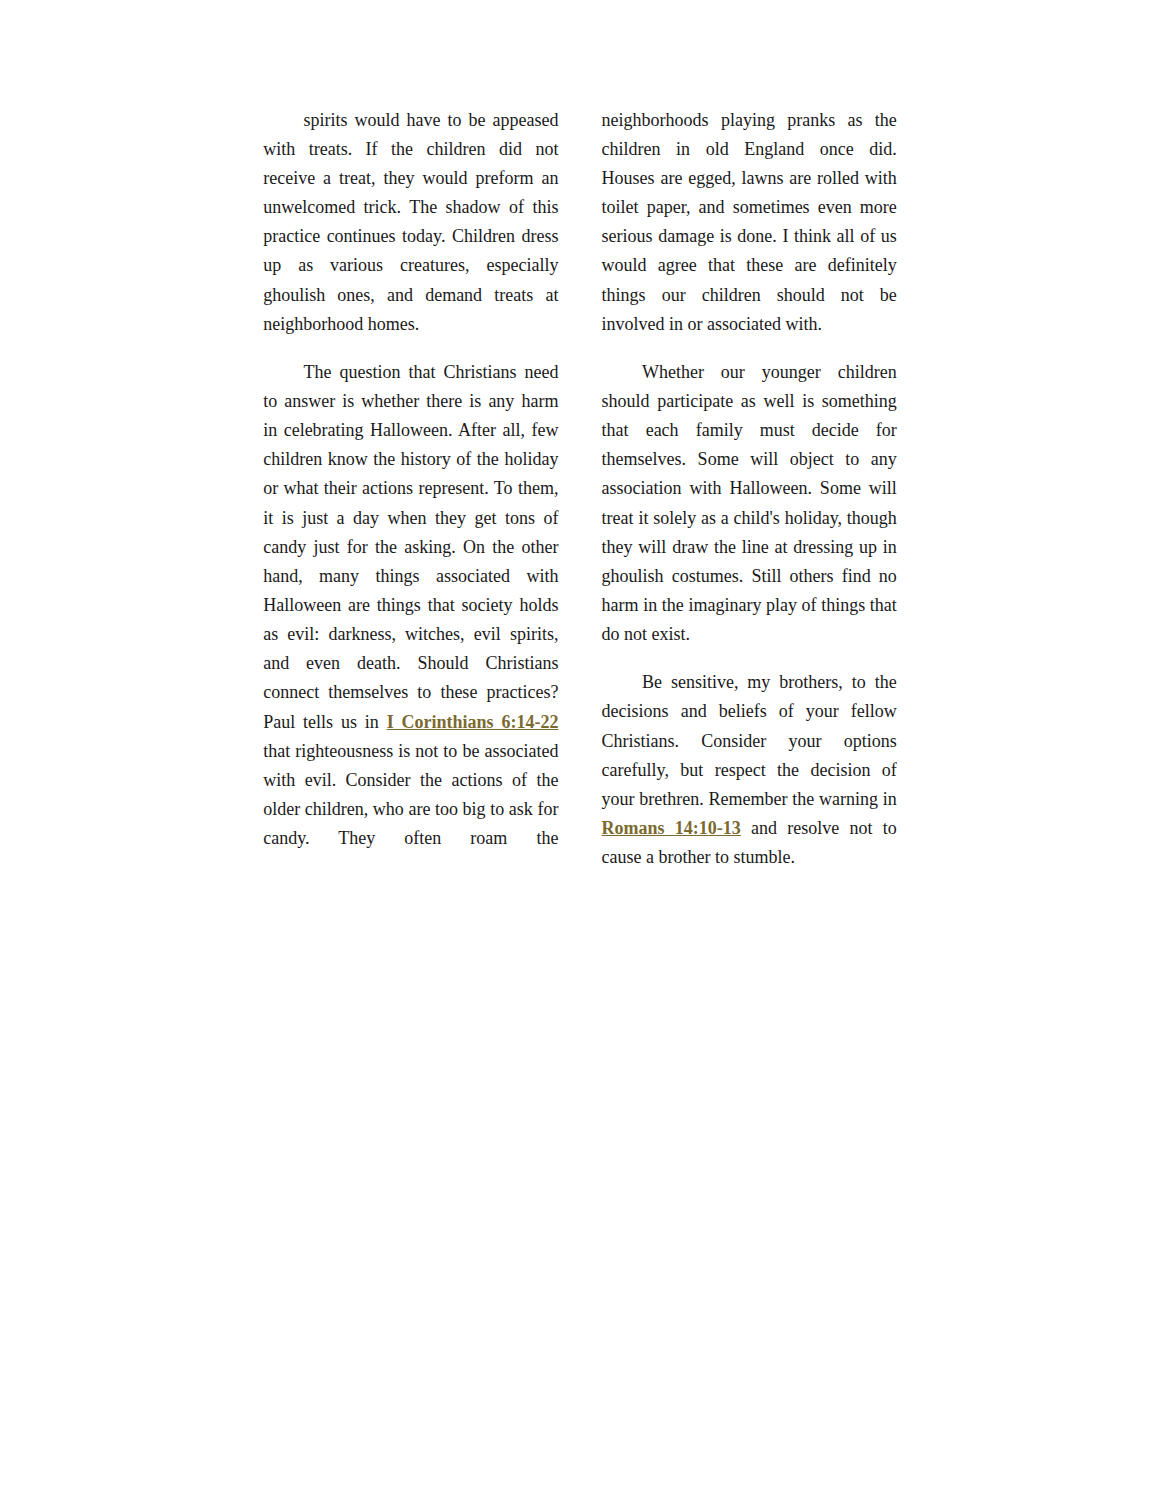spirits would have to be appeased with treats. If the children did not receive a treat, they would preform an unwelcomed trick. The shadow of this practice continues today. Children dress up as various creatures, especially ghoulish ones, and demand treats at neighborhood homes.
The question that Christians need to answer is whether there is any harm in celebrating Halloween. After all, few children know the history of the holiday or what their actions represent. To them, it is just a day when they get tons of candy just for the asking. On the other hand, many things associated with Halloween are things that society holds as evil: darkness, witches, evil spirits, and even death. Should Christians connect themselves to these practices? Paul tells us in I Corinthians 6:14-22 that righteousness is not to be associated with evil. Consider the actions of the older children, who are too big to ask for candy. They often roam the neighborhoods playing pranks as the children in old England once did. Houses are egged, lawns are rolled with toilet paper, and sometimes even more serious damage is done. I think all of us would agree that these are definitely things our children should not be involved in or associated with.
Whether our younger children should participate as well is something that each family must decide for themselves. Some will object to any association with Halloween. Some will treat it solely as a child's holiday, though they will draw the line at dressing up in ghoulish costumes. Still others find no harm in the imaginary play of things that do not exist.
Be sensitive, my brothers, to the decisions and beliefs of your fellow Christians. Consider your options carefully, but respect the decision of your brethren. Remember the warning in Romans 14:10-13 and resolve not to cause a brother to stumble.